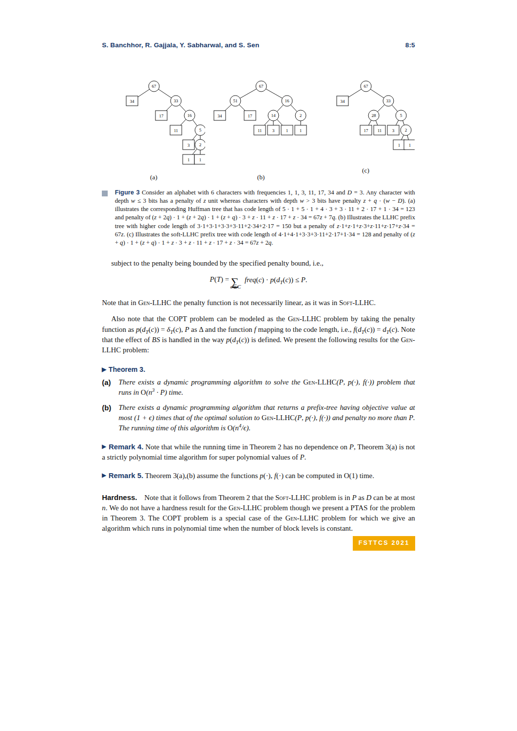S. Banchhor, R. Gajjala, Y. Sabharwal, and S. Sen
8:5
67 34 33 17 16 11 5 3 2 1 1
(a)
67 51 16 34 17 14 2 11 3 1 1
(b)
67 34 33 28 5 17 11 3 2 1 1
(c)
Figure 3 Consider an alphabet with 6 characters with frequencies 1, 1, 3, 11, 17, 34 and D = 3. Any character with depth w ≤ 3 bits has a penalty of z unit whereas characters with depth w > 3 bits have penalty z + q · (w − D). (a) illustrates the corresponding Huffman tree that has code length of 5 · 1 + 5 · 1 + 4 · 3 + 3 · 11 + 2 · 17 + 1 · 34 = 123 and penalty of (z + 2q) · 1 + (z + 2q) · 1 + (z + q) · 3 + z · 11 + z · 17 + z · 34 = 67z + 7q. (b) Illustrates the LLHC prefix tree with higher code length of 3·1+3·1+3·3+3·11+2·34+2·17 = 150 but a penalty of z·1+z·1+z·3+z·11+z·17+z·34 = 67z. (c) Illustrates the soft-LLHC prefix tree with code length of 4·1+4·1+3·3+3·11+2·17+1·34 = 128 and penalty of (z + q) · 1 + (z + q) · 1 + z · 3 + z · 11 + z · 17 + z · 34 = 67z + 2q.
subject to the penalty being bounded by the specified penalty bound, i.e.,
P(T) = ∑c∈C freq(c) · p(dT(c)) ≤ P.
Note that in Gen-LLHC the penalty function is not necessarily linear, as it was in Soft-LLHC.
Also note that the COPT problem can be modeled as the Gen-LLHC problem by taking the penalty function as p(dT(c)) = δT(c), P as Δ and the function f mapping to the code length, i.e., f(dT(c)) = dT(c). Note that the effect of BS is handled in the way p(dT(c)) is defined. We present the following results for the Gen-LLHC problem:
▶Theorem 3.
(a) There exists a dynamic programming algorithm to solve the Gen-LLHC(P, p(·), f(·)) problem that runs in O(n3 · P) time.
(b) There exists a dynamic programming algorithm that returns a prefix-tree having objective value at most (1 + ϵ) times that of the optimal solution to Gen-LLHC(P, p(·), f(·)) and penalty no more than P. The running time of this algorithm is O(n4/ϵ).
▶Remark 4. Note that while the running time in Theorem 2 has no dependence on P, Theorem 3(a) is not a strictly polynomial time algorithm for super polynomial values of P.
▶Remark 5. Theorem 3(a),(b) assume the functions p(·), f(·) can be computed in O(1) time.
Hardness. Note that it follows from Theorem 2 that the Soft-LLHC problem is in P as D can be at most n. We do not have a hardness result for the Gen-LLHC problem though we present a PTAS for the problem in Theorem 3. The COPT problem is a special case of the Gen-LLHC problem for which we give an algorithm which runs in polynomial time when the number of block levels is constant.
FSTTCS 2021